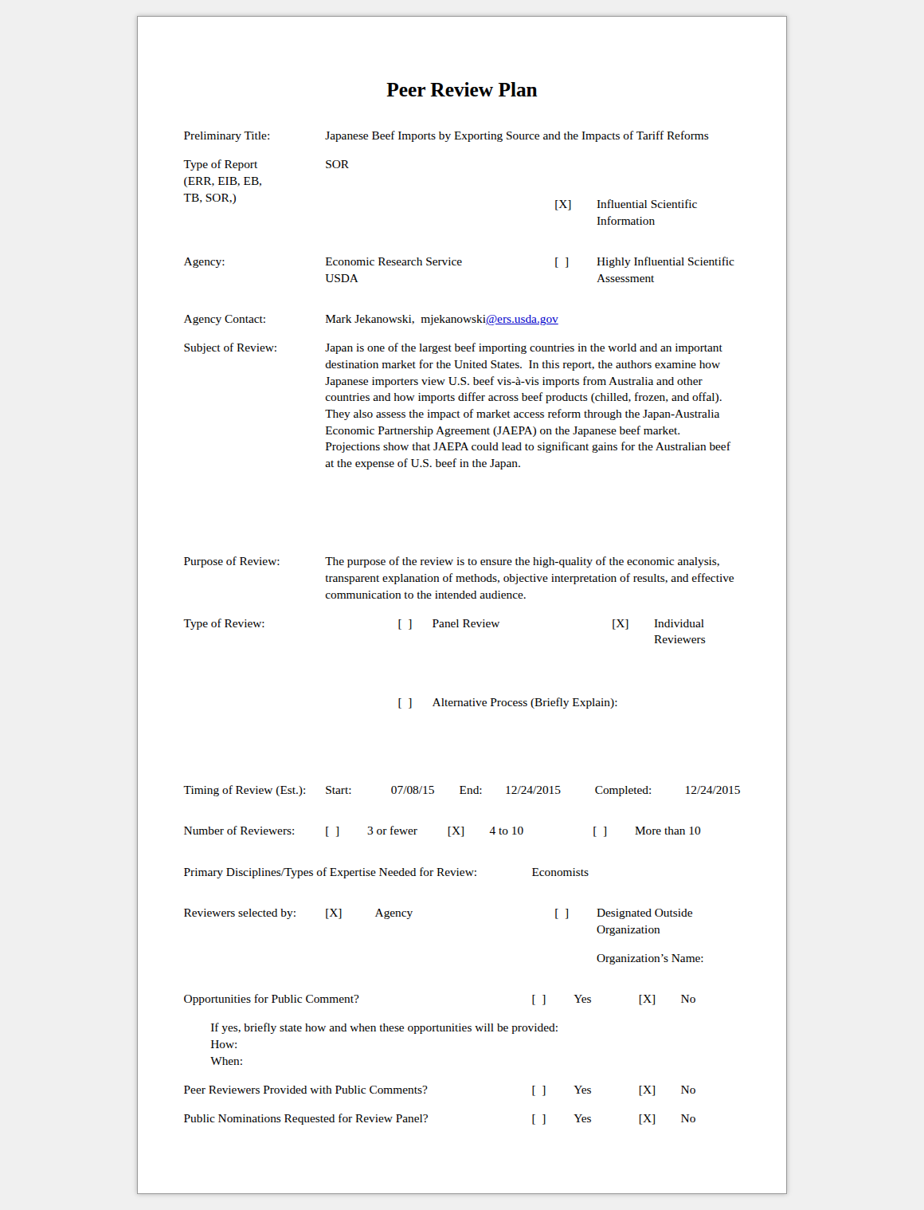Peer Review Plan
| Preliminary Title: | Japanese Beef Imports by Exporting Source and the Impacts of Tariff Reforms |
| Type of Report (ERR, EIB, EB, TB, SOR,) | SOR / / [X] / Influential Scientific Information / |
| Agency: | / Economic Research Service USDA / [ ] / Highly Influential Scientific Assessment / |
| Agency Contact: | Mark Jekanowski, mjekanowski @ers.usda.gov |
| Subject of Review: | Japan is one of the largest beef importing countries in the world and an important destination market for the United States. In this report, the authors examine how Japanese importers view U.S. beef vis-à-vis imports from Australia and other countries and how imports differ across beef products (chilled, frozen, and offal). They also assess the impact of market access reform through the Japan-Australia Economic Partnership Agreement (JAEPA) on the Japanese beef market. Projections show that JAEPA could lead to significant gains for the Australian beef at the expense of U.S. beef in the Japan. |
| Purpose of Review: | The purpose of the review is to ensure the high-quality of the economic analysis, transparent explanation of methods, objective interpretation of results, and effective communication to the intended audience. |
| Type of Review: | / / [ ] / Panel Review / [X] / Individual Reviewers / / / [ ] / Alternative Process (Briefly Explain): / |
| Timing of Review (Est.): | / Start: / 07/08/15 / End: / 12/24/2015 / Completed: / 12/24/2015 / |
| Number of Reviewers: | / [ ] / 3 or fewer / [X] / 4 to 10 / [ ] / More than 10 / |
| / Primary Disciplines/Types of Expertise Needed for Review: / Economists / |
| / Reviewers selected by: / [X] / Agency / [ ] / Designated Outside Organization / / / Organization’s Name: / |
| / Opportunities for Public Comment? / [ ] / Yes / [X] / No / If yes, briefly state how and when these opportunities will be provided: How: When: |
| / Peer Reviewers Provided with Public Comments? / [ ] / Yes / [X] / No / / Public Nominations Requested for Review Panel? / [ ] / Yes / [X] / No / |